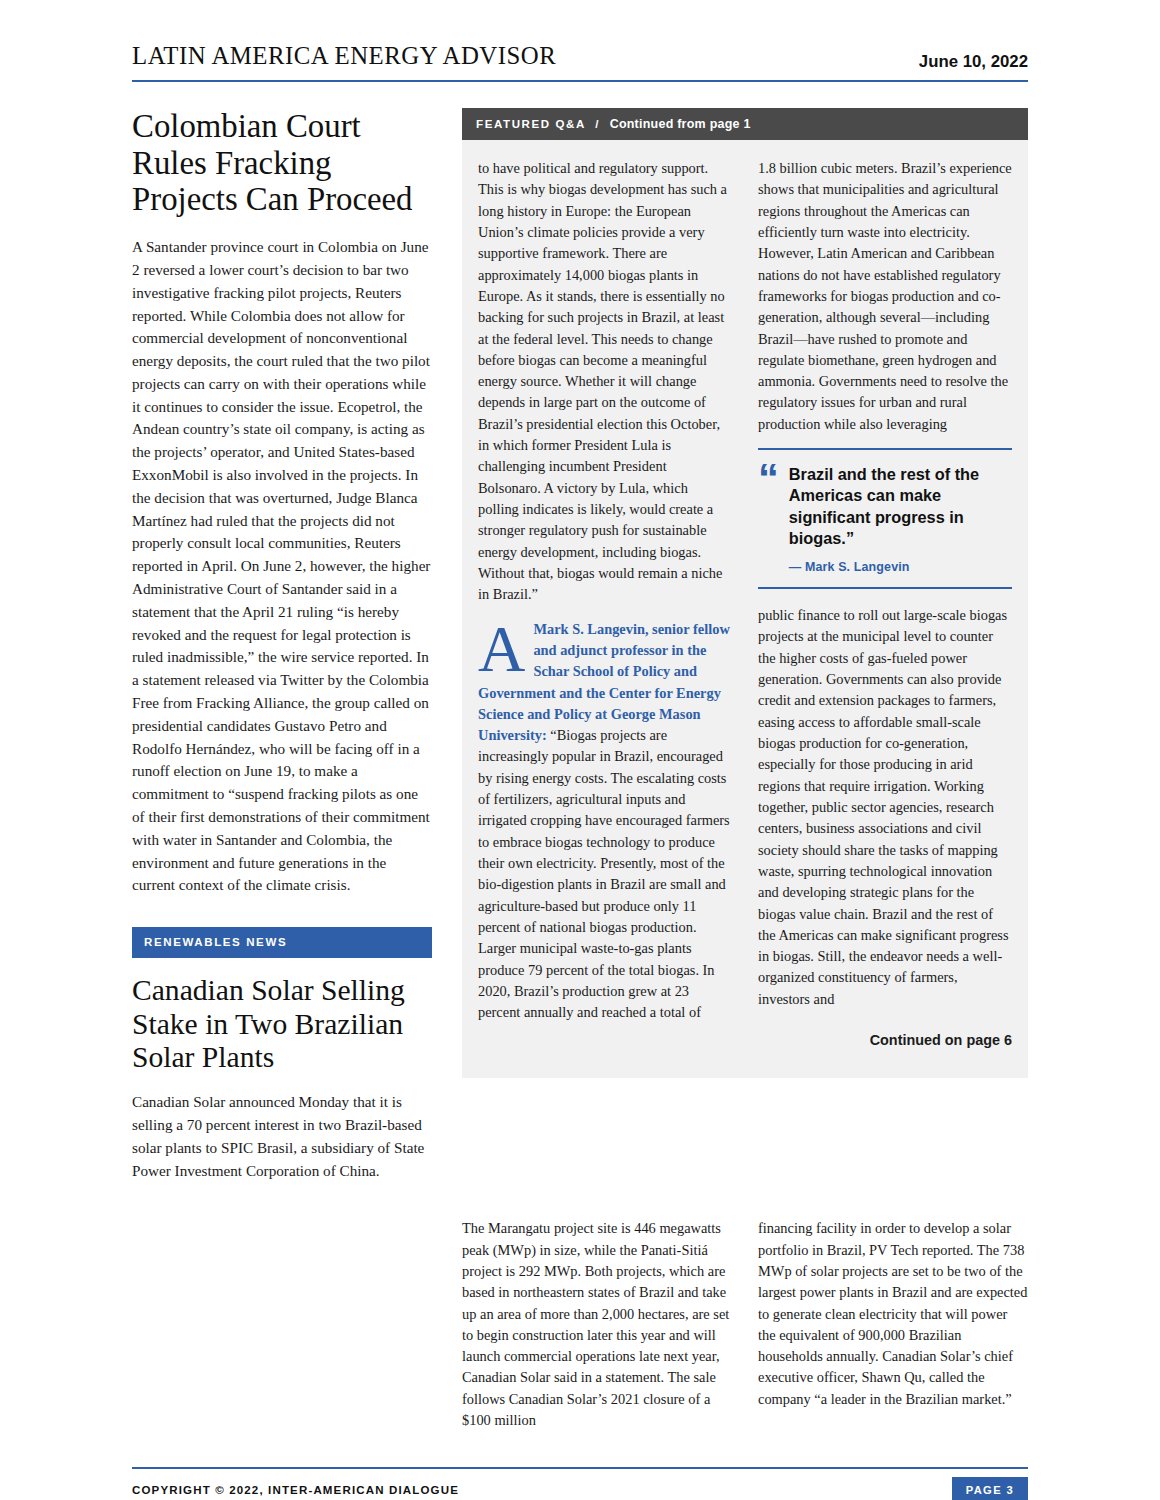LATIN AMERICA ENERGY ADVISOR
June 10, 2022
Colombian Court Rules Fracking Projects Can Proceed
A Santander province court in Colombia on June 2 reversed a lower court’s decision to bar two investigative fracking pilot projects, Reuters reported. While Colombia does not allow for commercial development of nonconventional energy deposits, the court ruled that the two pilot projects can carry on with their operations while it continues to consider the issue. Ecopetrol, the Andean country’s state oil company, is acting as the projects’ operator, and United States-based ExxonMobil is also involved in the projects. In the decision that was overturned, Judge Blanca Martínez had ruled that the projects did not properly consult local communities, Reuters reported in April. On June 2, however, the higher Administrative Court of Santander said in a statement that the April 21 ruling “is hereby revoked and the request for legal protection is ruled inadmissible,” the wire service reported. In a statement released via Twitter by the Colombia Free from Fracking Alliance, the group called on presidential candidates Gustavo Petro and Rodolfo Hernández, who will be facing off in a runoff election on June 19, to make a commitment to “suspend fracking pilots as one of their first demonstrations of their commitment with water in Santander and Colombia, the environment and future generations in the current context of the climate crisis.
RENEWABLES NEWS
Canadian Solar Selling Stake in Two Brazilian Solar Plants
Canadian Solar announced Monday that it is selling a 70 percent interest in two Brazil-based solar plants to SPIC Brasil, a subsidiary of State Power Investment Corporation of China.
FEATURED Q&A / Continued from page 1
to have political and regulatory support. This is why biogas development has such a long history in Europe: the European Union’s climate policies provide a very supportive framework. There are approximately 14,000 biogas plants in Europe. As it stands, there is essentially no backing for such projects in Brazil, at least at the federal level. This needs to change before biogas can become a meaningful energy source. Whether it will change depends in large part on the outcome of Brazil’s presidential election this October, in which former President Lula is challenging incumbent President Bolsonaro. A victory by Lula, which polling indicates is likely, would create a stronger regulatory push for sustainable energy development, including biogas. Without that, biogas would remain a niche in Brazil.”
AMark S. Langevin, senior fellow and adjunct professor in the Schar School of Policy and Government and the Center for Energy Science and Policy at George Mason University: “Biogas projects are increasingly popular in Brazil, encouraged by rising energy costs. The escalating costs of fertilizers, agricultural inputs and irrigated cropping have encouraged farmers to embrace biogas technology to produce their own electricity. Presently, most of the bio-digestion plants in Brazil are small and agriculture-based but produce only 11 percent of national biogas production. Larger municipal waste-to-gas plants produce 79 percent of the total biogas. In 2020, Brazil’s production grew at 23 percent annually and reached a total of
1.8 billion cubic meters. Brazil’s experience shows that municipalities and agricultural regions throughout the Americas can efficiently turn waste into electricity. However, Latin American and Caribbean nations do not have established regulatory frameworks for biogas production and co-generation, although several—including Brazil—have rushed to promote and regulate biomethane, green hydrogen and ammonia. Governments need to resolve the regulatory issues for urban and rural production while also leveraging
“
Brazil and the rest of the Americas can make significant progress in biogas.” — Mark S. Langevin
public finance to roll out large-scale biogas projects at the municipal level to counter the higher costs of gas-fueled power generation. Governments can also provide credit and extension packages to farmers, easing access to affordable small-scale biogas production for co-generation, especially for those producing in arid regions that require irrigation. Working together, public sector agencies, research centers, business associations and civil society should share the tasks of mapping waste, spurring technological innovation and developing strategic plans for the biogas value chain. Brazil and the rest of the Americas can make significant progress in biogas. Still, the endeavor needs a well-organized constituency of farmers, investors and
Continued on page 6
The Marangatu project site is 446 megawatts peak (MWp) in size, while the Panati-Sitiá project is 292 MWp. Both projects, which are based in northeastern states of Brazil and take up an area of more than 2,000 hectares, are set to begin construction later this year and will launch commercial operations late next year, Canadian Solar said in a statement. The sale follows Canadian Solar’s 2021 closure of a $100 million
financing facility in order to develop a solar portfolio in Brazil, PV Tech reported. The 738 MWp of solar projects are set to be two of the largest power plants in Brazil and are expected to generate clean electricity that will power the equivalent of 900,000 Brazilian households annually. Canadian Solar’s chief executive officer, Shawn Qu, called the company “a leader in the Brazilian market.”
COPYRIGHT © 2022, INTER-AMERICAN DIALOGUE
PAGE 3